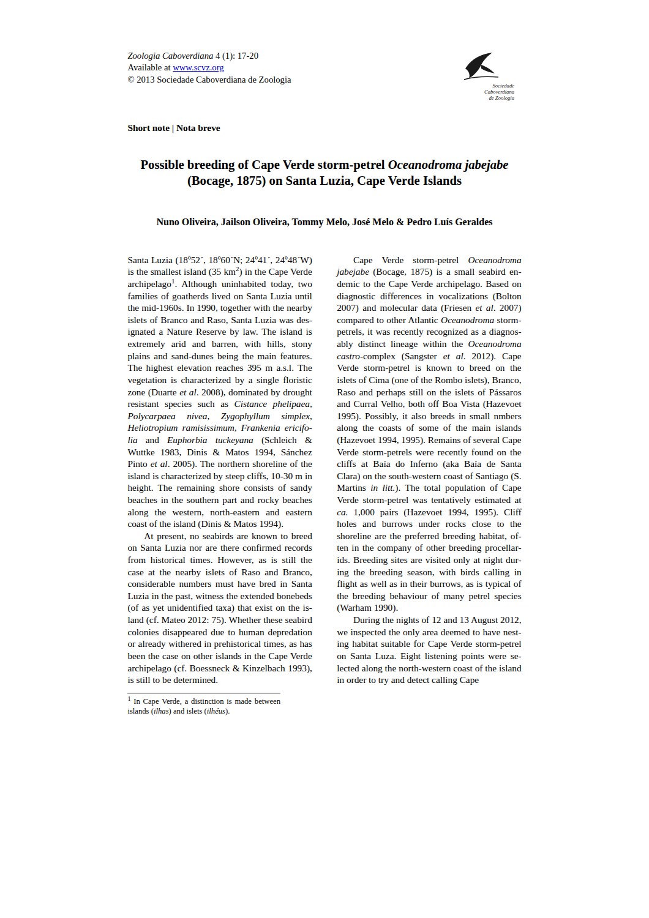Zoologia Caboverdiana 4 (1): 17-20
Available at www.scvz.org
© 2013 Sociedade Caboverdiana de Zoologia
Sociedade
Caboverdiana
de Zoologia
Short note | Nota breve
Possible breeding of Cape Verde storm-petrel Oceanodroma jabejabe (Bocage, 1875) on Santa Luzia, Cape Verde Islands
Nuno Oliveira, Jailson Oliveira, Tommy Melo, José Melo & Pedro Luís Geraldes
Santa Luzia (18º52´, 18º60´N; 24º41´, 24º48´W) is the smallest island (35 km2) in the Cape Verde archipelago1. Although uninhabited today, two families of goatherds lived on Santa Luzia until the mid-1960s. In 1990, together with the nearby islets of Branco and Raso, Santa Luzia was designated a Nature Reserve by law. The island is extremely arid and barren, with hills, stony plains and sand-dunes being the main features. The highest elevation reaches 395 m a.s.l. The vegetation is characterized by a single floristic zone (Duarte et al. 2008), dominated by drought resistant species such as Cistance phelipaea, Polycarpaea nivea, Zygophyllum simplex, Heliotropium ramisissimum, Frankenia ericifolia and Euphorbia tuckeyana (Schleich & Wuttke 1983, Dinis & Matos 1994, Sánchez Pinto et al. 2005). The northern shoreline of the island is characterized by steep cliffs, 10-30 m in height. The remaining shore consists of sandy beaches in the southern part and rocky beaches along the western, north-eastern and eastern coast of the island (Dinis & Matos 1994).
At present, no seabirds are known to breed on Santa Luzia nor are there confirmed records from historical times. However, as is still the case at the nearby islets of Raso and Branco, considerable numbers must have bred in Santa Luzia in the past, witness the extended bonebeds (of as yet unidentified taxa) that exist on the island (cf. Mateo 2012: 75). Whether these seabird colonies disappeared due to human depredation or already withered in prehistorical times, as has been the case on other islands in the Cape Verde archipelago (cf. Boessneck & Kinzelbach 1993), is still to be determined.
Cape Verde storm-petrel Oceanodroma jabejabe (Bocage, 1875) is a small seabird endemic to the Cape Verde archipelago. Based on diagnostic differences in vocalizations (Bolton 2007) and molecular data (Friesen et al. 2007) compared to other Atlantic Oceanodroma storm-petrels, it was recently recognized as a diagnosably distinct lineage within the Oceanodroma castro-complex (Sangster et al. 2012). Cape Verde storm-petrel is known to breed on the islets of Cima (one of the Rombo islets), Branco, Raso and perhaps still on the islets of Pássaros and Curral Velho, both off Boa Vista (Hazevoet 1995). Possibly, it also breeds in small nmbers along the coasts of some of the main islands (Hazevoet 1994, 1995). Remains of several Cape Verde storm-petrels were recently found on the cliffs at Baía do Inferno (aka Baía de Santa Clara) on the south-western coast of Santiago (S. Martins in litt.). The total population of Cape Verde storm-petrel was tentatively estimated at ca. 1,000 pairs (Hazevoet 1994, 1995). Cliff holes and burrows under rocks close to the shoreline are the preferred breeding habitat, often in the company of other breeding procellarids. Breeding sites are visited only at night during the breeding season, with birds calling in flight as well as in their burrows, as is typical of the breeding behaviour of many petrel species (Warham 1990).
During the nights of 12 and 13 August 2012, we inspected the only area deemed to have nesting habitat suitable for Cape Verde storm-petrel on Santa Luza. Eight listening points were selected along the north-western coast of the island in order to try and detect calling Cape
1 In Cape Verde, a distinction is made between islands (ilhas) and islets (ilhéus).